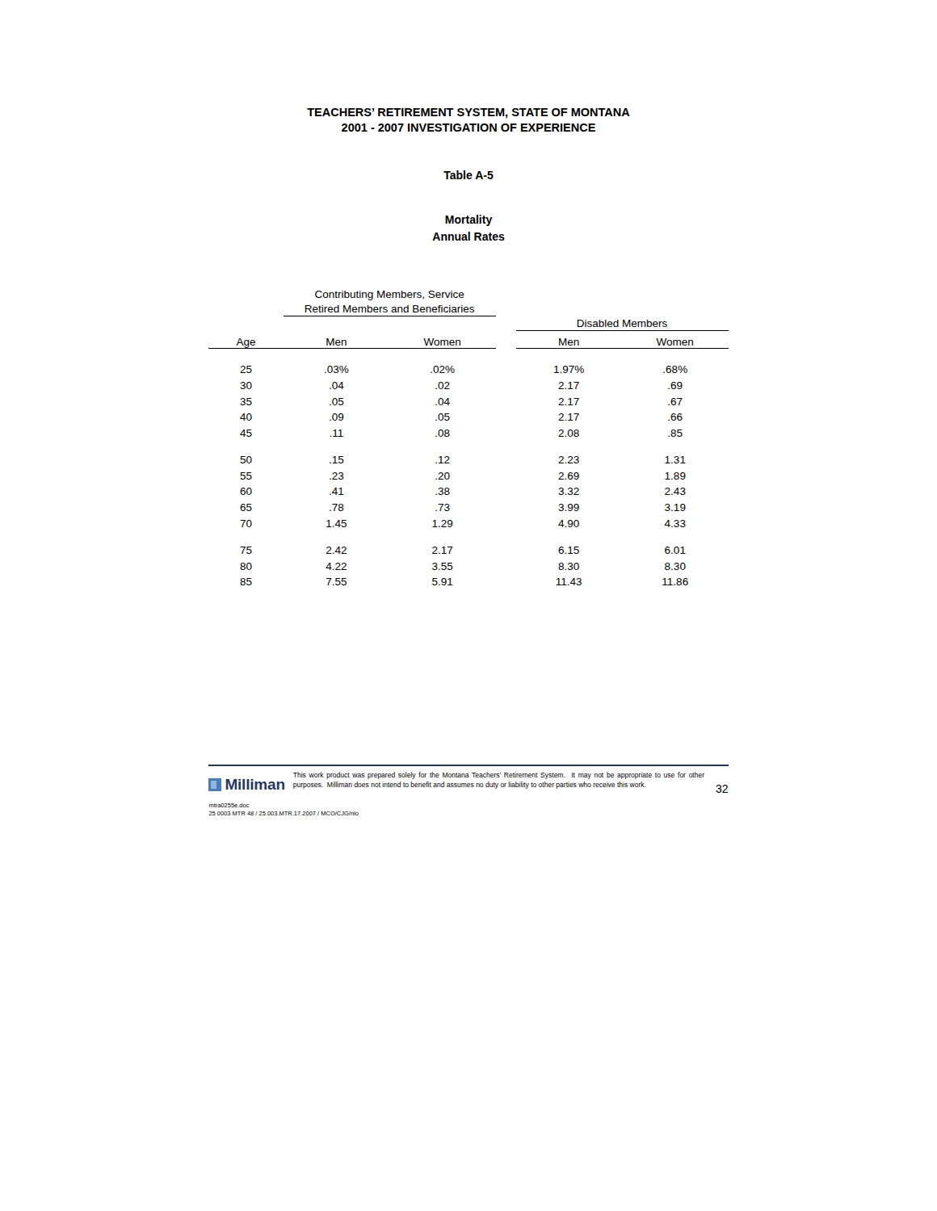TEACHERS’ RETIREMENT SYSTEM, STATE OF MONTANA
2001 - 2007 INVESTIGATION OF EXPERIENCE
Table A-5
Mortality
Annual Rates
| | Contributing Members, Service | | | |
| | Retired Members and Beneficiaries | | | |
| | | | | Disabled Members |
| Age | Men | Women | | Men | Women |
| 25 | .03% | .02% | | 1.97% | .68% |
| 30 | .04 | .02 | | 2.17 | .69 |
| 35 | .05 | .04 | | 2.17 | .67 |
| 40 | .09 | .05 | | 2.17 | .66 |
| 45 | .11 | .08 | | 2.08 | .85 |
| 50 | .15 | .12 | | 2.23 | 1.31 |
| 55 | .23 | .20 | | 2.69 | 1.89 |
| 60 | .41 | .38 | | 3.32 | 2.43 |
| 65 | .78 | .73 | | 3.99 | 3.19 |
| 70 | 1.45 | 1.29 | | 4.90 | 4.33 |
| 75 | 2.42 | 2.17 | | 6.15 | 6.01 |
| 80 | 4.22 | 3.55 | | 8.30 | 8.30 |
| 85 | 7.55 | 5.91 | | 11.43 | 11.86 |
Milliman
This work product was prepared solely for the Montana Teachers’ Retirement System. It may not be appropriate to use for other purposes. Milliman does not intend to benefit and assumes no duty or liability to other parties who receive this work.
32
mtra0255e.doc
25 0003 MTR 48 / 25.003.MTR.17.2007 / MCO/CJG/nlo